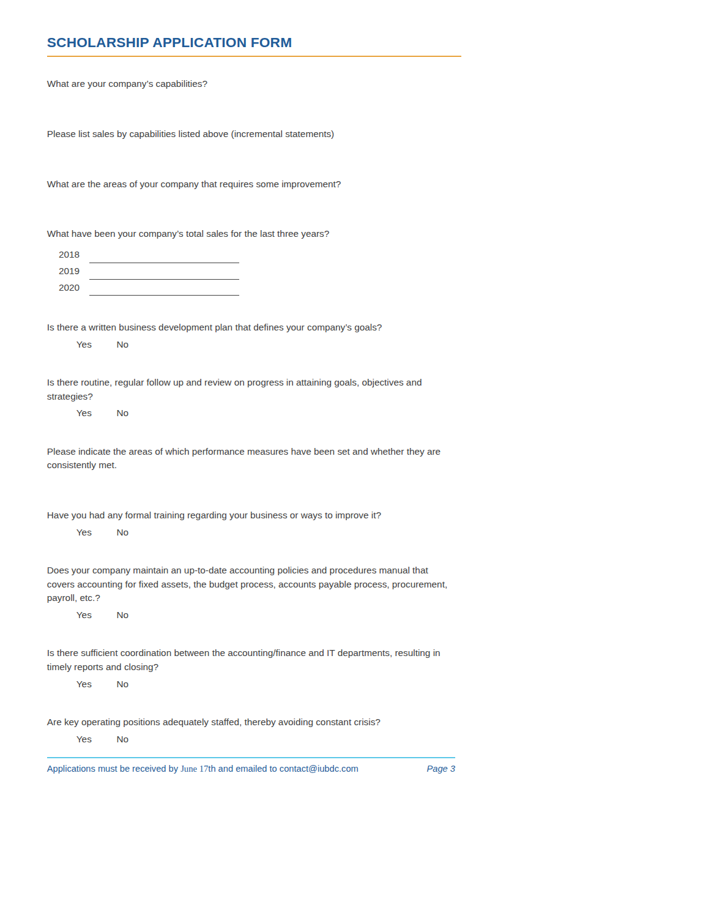SCHOLARSHIP APPLICATION FORM
What are your company’s capabilities?
Please list sales by capabilities listed above (incremental statements)
What are the areas of your company that requires some improvement?
What have been your company’s total sales for the last three years?
2018
2019
2020
Is there a written business development plan that defines your company’s goals?
Yes No
Is there routine, regular follow up and review on progress in attaining goals, objectives and strategies?
Yes No
Please indicate the areas of which performance measures have been set and whether they are consistently met.
Have you had any formal training regarding your business or ways to improve it?
Yes No
Does your company maintain an up-to-date accounting policies and procedures manual that covers accounting for fixed assets, the budget process, accounts payable process, procurement, payroll, etc.?
Yes No
Is there sufficient coordination between the accounting/finance and IT departments, resulting in timely reports and closing?
Yes No
Are key operating positions adequately staffed, thereby avoiding constant crisis?
Yes No
Applications must be received by June 17th and emailed to contact@iubdc.com
Page 3